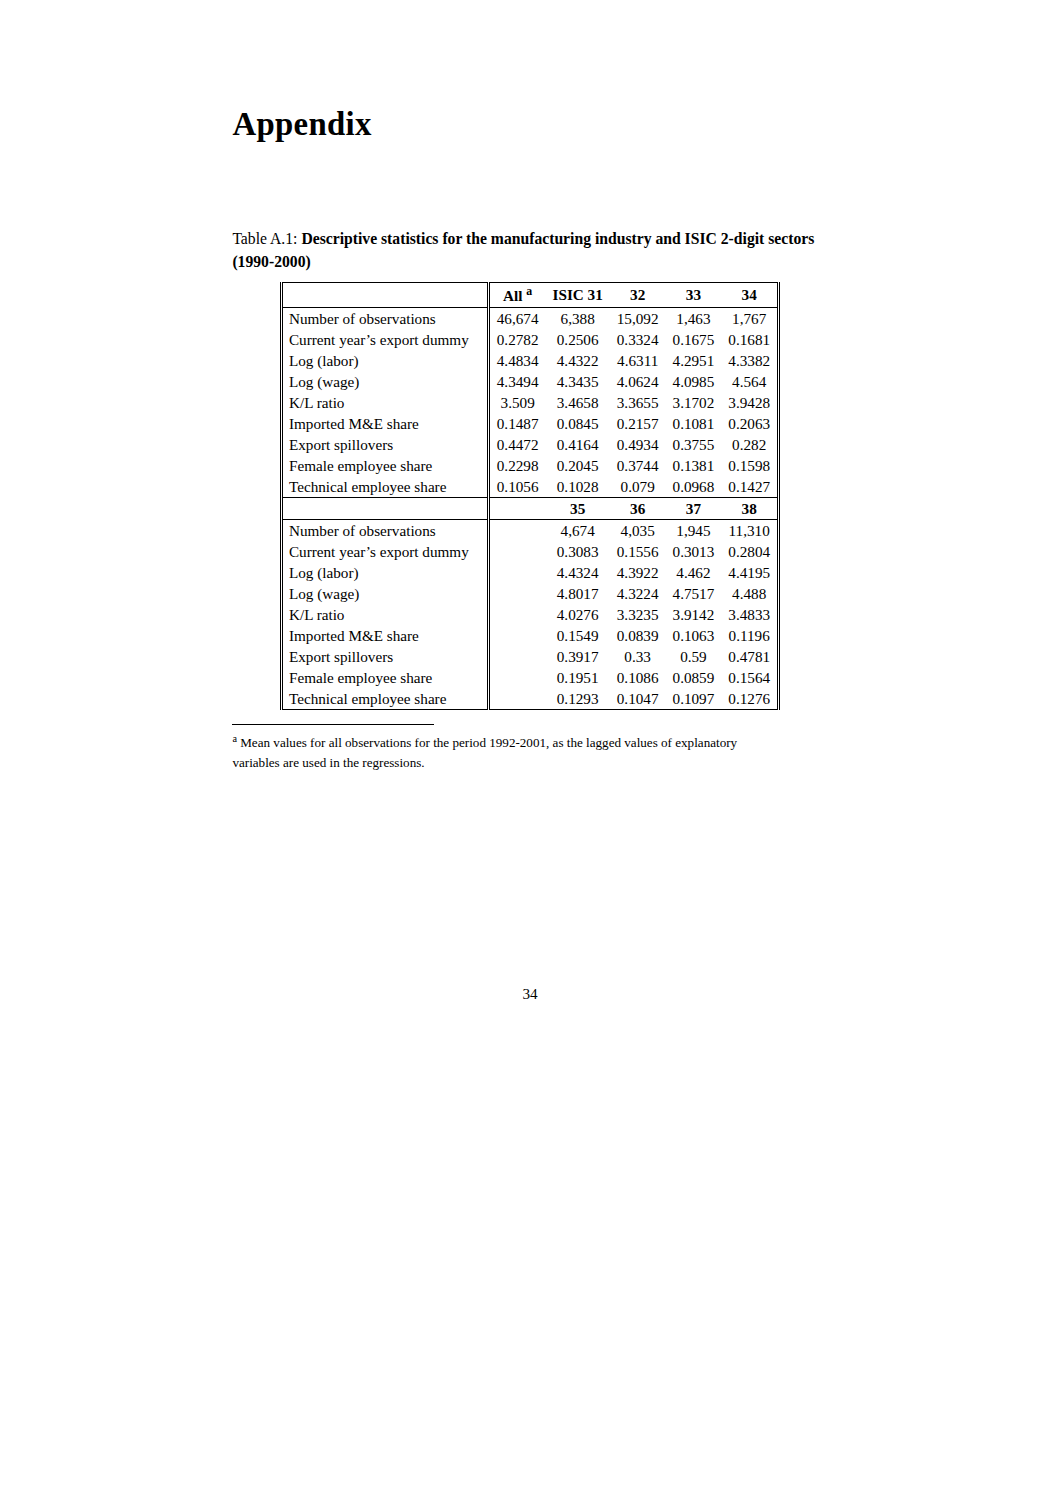Appendix
Table A.1: Descriptive statistics for the manufacturing industry and ISIC 2-digit sectors (1990-2000)
| | All a | ISIC 31 | 32 | 33 | 34 |
| --- | --- | --- | --- | --- | --- |
| Number of observations | 46,674 | 6,388 | 15,092 | 1,463 | 1,767 |
| Current year’s export dummy | 0.2782 | 0.2506 | 0.3324 | 0.1675 | 0.1681 |
| Log (labor) | 4.4834 | 4.4322 | 4.6311 | 4.2951 | 4.3382 |
| Log (wage) | 4.3494 | 4.3435 | 4.0624 | 4.0985 | 4.564 |
| K/L ratio | 3.509 | 3.4658 | 3.3655 | 3.1702 | 3.9428 |
| Imported M&E share | 0.1487 | 0.0845 | 0.2157 | 0.1081 | 0.2063 |
| Export spillovers | 0.4472 | 0.4164 | 0.4934 | 0.3755 | 0.282 |
| Female employee share | 0.2298 | 0.2045 | 0.3744 | 0.1381 | 0.1598 |
| Technical employee share | 0.1056 | 0.1028 | 0.079 | 0.0968 | 0.1427 |
| | | 35 | 36 | 37 | 38 |
| Number of observations | | 4,674 | 4,035 | 1,945 | 11,310 |
| Current year’s export dummy | | 0.3083 | 0.1556 | 0.3013 | 0.2804 |
| Log (labor) | | 4.4324 | 4.3922 | 4.462 | 4.4195 |
| Log (wage) | | 4.8017 | 4.3224 | 4.7517 | 4.488 |
| K/L ratio | | 4.0276 | 3.3235 | 3.9142 | 3.4833 |
| Imported M&E share | | 0.1549 | 0.0839 | 0.1063 | 0.1196 |
| Export spillovers | | 0.3917 | 0.33 | 0.59 | 0.4781 |
| Female employee share | | 0.1951 | 0.1086 | 0.0859 | 0.1564 |
| Technical employee share | | 0.1293 | 0.1047 | 0.1097 | 0.1276 |
a Mean values for all observations for the period 1992-2001, as the lagged values of explanatory variables are used in the regressions.
34